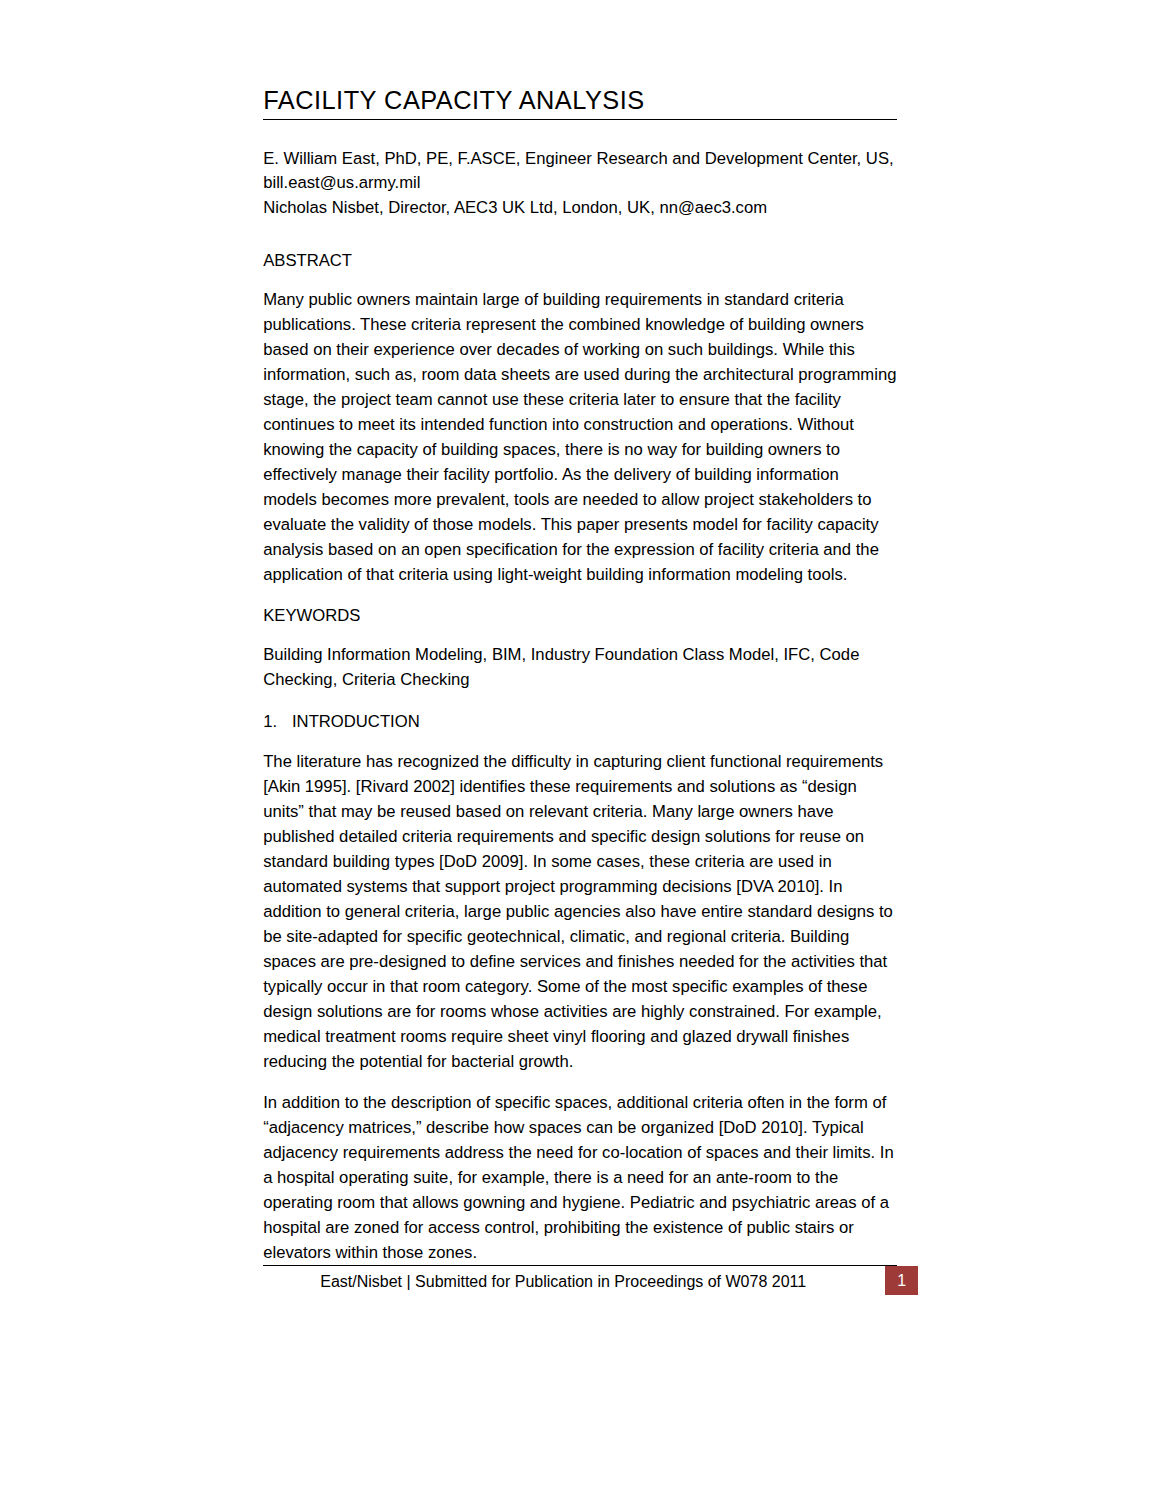FACILITY CAPACITY ANALYSIS
E. William East, PhD, PE, F.ASCE, Engineer Research and Development Center, US,
bill.east@us.army.mil
Nicholas Nisbet, Director, AEC3 UK Ltd, London, UK, nn@aec3.com
ABSTRACT
Many public owners maintain large of building requirements in standard criteria publications. These criteria represent the combined knowledge of building owners based on their experience over decades of working on such buildings. While this information, such as, room data sheets are used during the architectural programming stage, the project team cannot use these criteria later to ensure that the facility continues to meet its intended function into construction and operations. Without knowing the capacity of building spaces, there is no way for building owners to effectively manage their facility portfolio. As the delivery of building information models becomes more prevalent, tools are needed to allow project stakeholders to evaluate the validity of those models. This paper presents model for facility capacity analysis based on an open specification for the expression of facility criteria and the application of that criteria using light-weight building information modeling tools.
KEYWORDS
Building Information Modeling, BIM, Industry Foundation Class Model, IFC, Code Checking, Criteria Checking
1. INTRODUCTION
The literature has recognized the difficulty in capturing client functional requirements [Akin 1995]. [Rivard 2002] identifies these requirements and solutions as “design units” that may be reused based on relevant criteria. Many large owners have published detailed criteria requirements and specific design solutions for reuse on standard building types [DoD 2009]. In some cases, these criteria are used in automated systems that support project programming decisions [DVA 2010]. In addition to general criteria, large public agencies also have entire standard designs to be site-adapted for specific geotechnical, climatic, and regional criteria. Building spaces are pre-designed to define services and finishes needed for the activities that typically occur in that room category. Some of the most specific examples of these design solutions are for rooms whose activities are highly constrained. For example, medical treatment rooms require sheet vinyl flooring and glazed drywall finishes reducing the potential for bacterial growth.
In addition to the description of specific spaces, additional criteria often in the form of “adjacency matrices,” describe how spaces can be organized [DoD 2010]. Typical adjacency requirements address the need for co-location of spaces and their limits. In a hospital operating suite, for example, there is a need for an ante-room to the operating room that allows gowning and hygiene. Pediatric and psychiatric areas of a hospital are zoned for access control, prohibiting the existence of public stairs or elevators within those zones.
East/Nisbet | Submitted for Publication in Proceedings of W078 2011
1